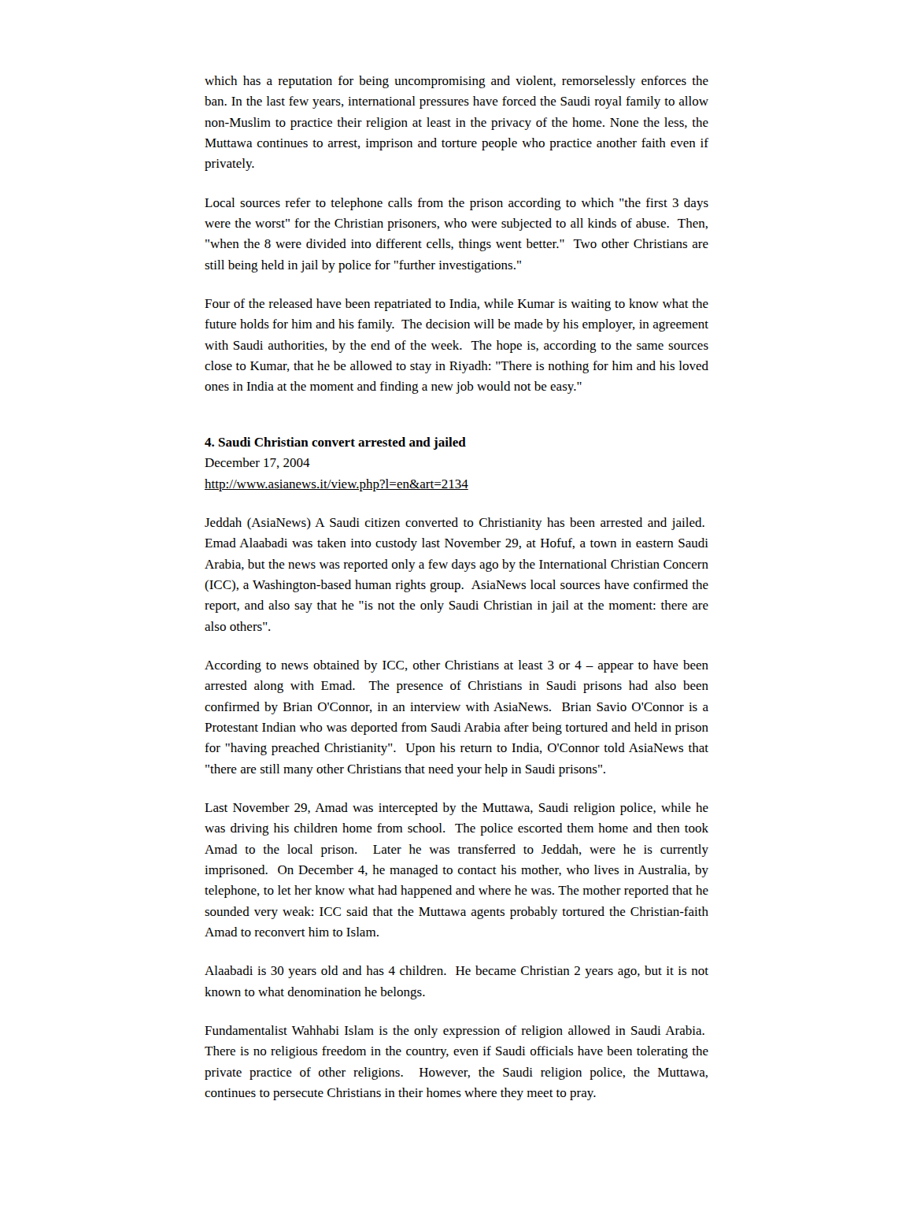which has a reputation for being uncompromising and violent, remorselessly enforces the ban. In the last few years, international pressures have forced the Saudi royal family to allow non-Muslim to practice their religion at least in the privacy of the home. None the less, the Muttawa continues to arrest, imprison and torture people who practice another faith even if privately.
Local sources refer to telephone calls from the prison according to which "the first 3 days were the worst" for the Christian prisoners, who were subjected to all kinds of abuse. Then, "when the 8 were divided into different cells, things went better." Two other Christians are still being held in jail by police for "further investigations."
Four of the released have been repatriated to India, while Kumar is waiting to know what the future holds for him and his family. The decision will be made by his employer, in agreement with Saudi authorities, by the end of the week. The hope is, according to the same sources close to Kumar, that he be allowed to stay in Riyadh: "There is nothing for him and his loved ones in India at the moment and finding a new job would not be easy."
4. Saudi Christian convert arrested and jailed
December 17, 2004
http://www.asianews.it/view.php?l=en&art=2134
Jeddah (AsiaNews) A Saudi citizen converted to Christianity has been arrested and jailed. Emad Alaabadi was taken into custody last November 29, at Hofuf, a town in eastern Saudi Arabia, but the news was reported only a few days ago by the International Christian Concern (ICC), a Washington-based human rights group. AsiaNews local sources have confirmed the report, and also say that he "is not the only Saudi Christian in jail at the moment: there are also others".
According to news obtained by ICC, other Christians at least 3 or 4 – appear to have been arrested along with Emad. The presence of Christians in Saudi prisons had also been confirmed by Brian O'Connor, in an interview with AsiaNews. Brian Savio O'Connor is a Protestant Indian who was deported from Saudi Arabia after being tortured and held in prison for "having preached Christianity". Upon his return to India, O'Connor told AsiaNews that "there are still many other Christians that need your help in Saudi prisons".
Last November 29, Amad was intercepted by the Muttawa, Saudi religion police, while he was driving his children home from school. The police escorted them home and then took Amad to the local prison. Later he was transferred to Jeddah, were he is currently imprisoned. On December 4, he managed to contact his mother, who lives in Australia, by telephone, to let her know what had happened and where he was. The mother reported that he sounded very weak: ICC said that the Muttawa agents probably tortured the Christian-faith Amad to reconvert him to Islam.
Alaabadi is 30 years old and has 4 children. He became Christian 2 years ago, but it is not known to what denomination he belongs.
Fundamentalist Wahhabi Islam is the only expression of religion allowed in Saudi Arabia. There is no religious freedom in the country, even if Saudi officials have been tolerating the private practice of other religions. However, the Saudi religion police, the Muttawa, continues to persecute Christians in their homes where they meet to pray.